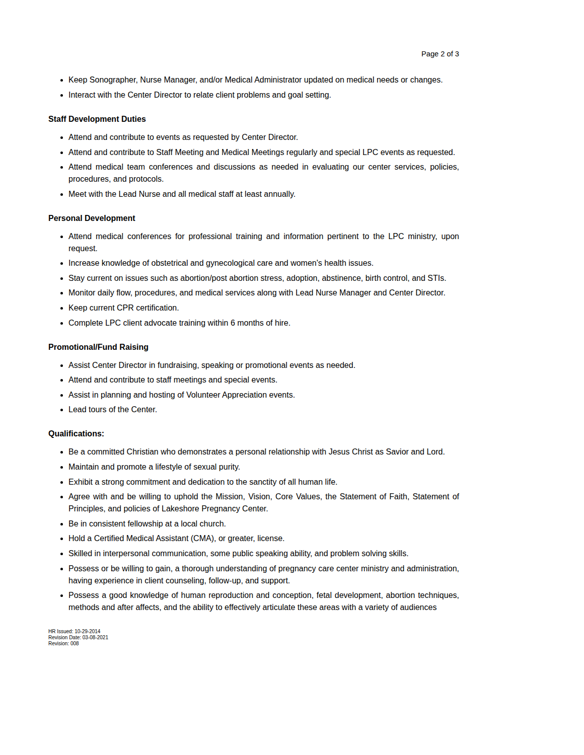Page 2 of 3
Keep Sonographer, Nurse Manager, and/or Medical Administrator updated on medical needs or changes.
Interact with the Center Director to relate client problems and goal setting.
Staff Development Duties
Attend and contribute to events as requested by Center Director.
Attend and contribute to Staff Meeting and Medical Meetings regularly and special LPC events as requested.
Attend medical team conferences and discussions as needed in evaluating our center services, policies, procedures, and protocols.
Meet with the Lead Nurse and all medical staff at least annually.
Personal Development
Attend medical conferences for professional training and information pertinent to the LPC ministry, upon request.
Increase knowledge of obstetrical and gynecological care and women's health issues.
Stay current on issues such as abortion/post abortion stress, adoption, abstinence, birth control, and STIs.
Monitor daily flow, procedures, and medical services along with Lead Nurse Manager and Center Director.
Keep current CPR certification.
Complete LPC client advocate training within 6 months of hire.
Promotional/Fund Raising
Assist Center Director in fundraising, speaking or promotional events as needed.
Attend and contribute to staff meetings and special events.
Assist in planning and hosting of Volunteer Appreciation events.
Lead tours of the Center.
Qualifications:
Be a committed Christian who demonstrates a personal relationship with Jesus Christ as Savior and Lord.
Maintain and promote a lifestyle of sexual purity.
Exhibit a strong commitment and dedication to the sanctity of all human life.
Agree with and be willing to uphold the Mission, Vision, Core Values, the Statement of Faith, Statement of Principles, and policies of Lakeshore Pregnancy Center.
Be in consistent fellowship at a local church.
Hold a Certified Medical Assistant (CMA), or greater, license.
Skilled in interpersonal communication, some public speaking ability, and problem solving skills.
Possess or be willing to gain, a thorough understanding of pregnancy care center ministry and administration, having experience in client counseling, follow-up, and support.
Possess a good knowledge of human reproduction and conception, fetal development, abortion techniques, methods and after affects, and the ability to effectively articulate these areas with a variety of audiences
HR Issued: 10-29-2014
Revision Date: 03-08-2021
Revision: 008